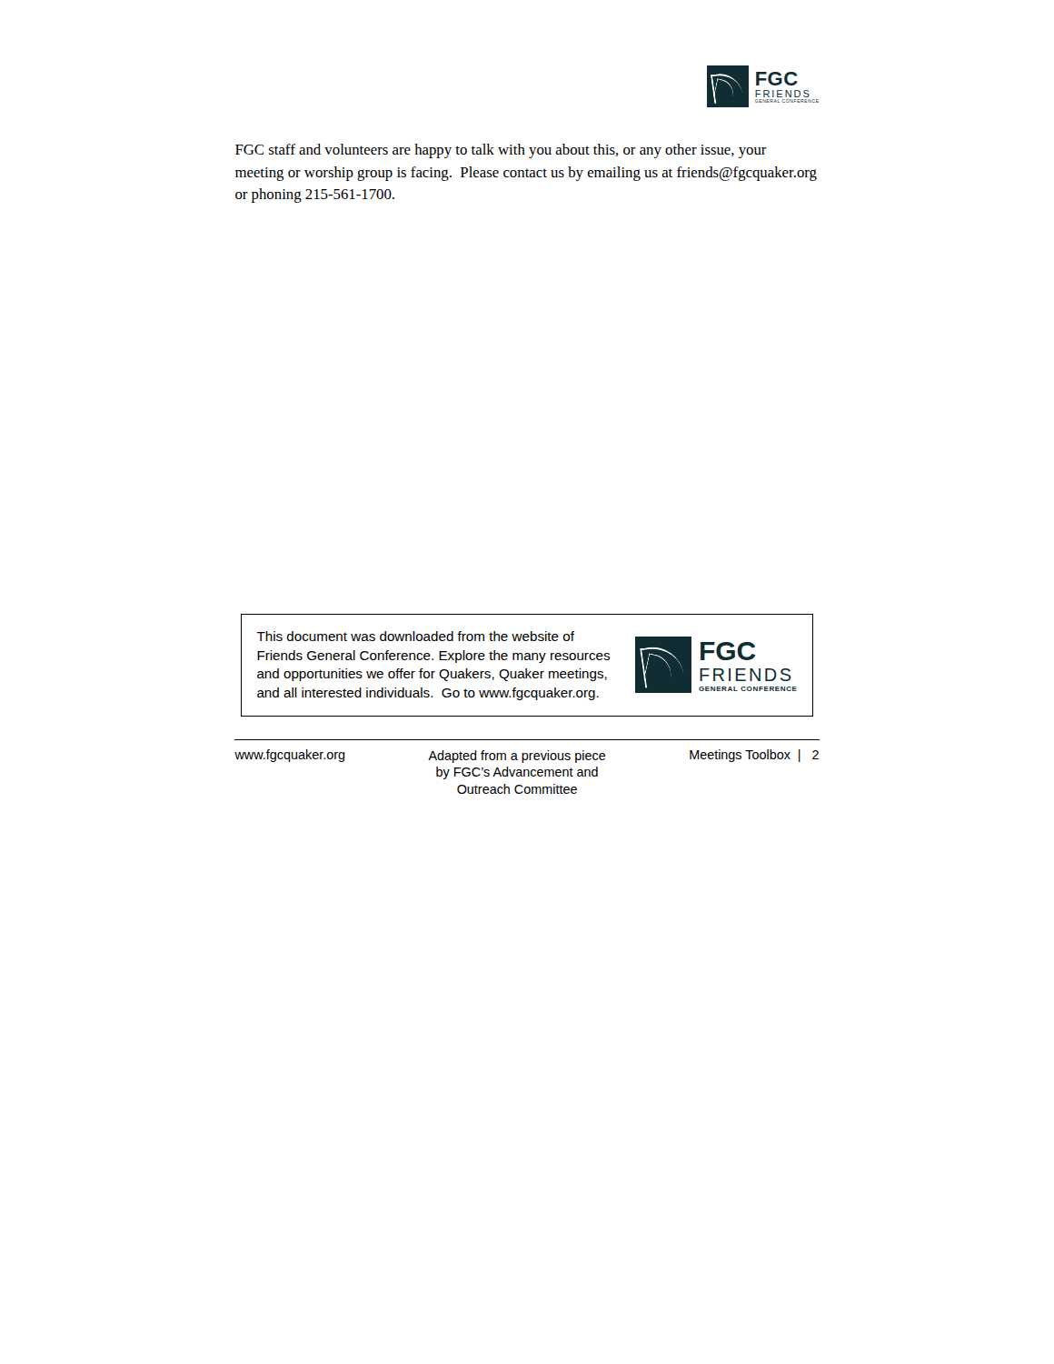FGC FRIENDS GENERAL CONFERENCE
FGC staff and volunteers are happy to talk with you about this, or any other issue, your meeting or worship group is facing. Please contact us by emailing us at friends@fgcquaker.org or phoning 215-561-1700.
This document was downloaded from the website of Friends General Conference. Explore the many resources and opportunities we offer for Quakers, Quaker meetings, and all interested individuals. Go to www.fgcquaker.org.
FGC FRIENDS GENERAL CONFERENCE
www.fgcquaker.org
Adapted from a previous piece
by FGC’s Advancement and
Outreach Committee
Meetings Toolbox | 2